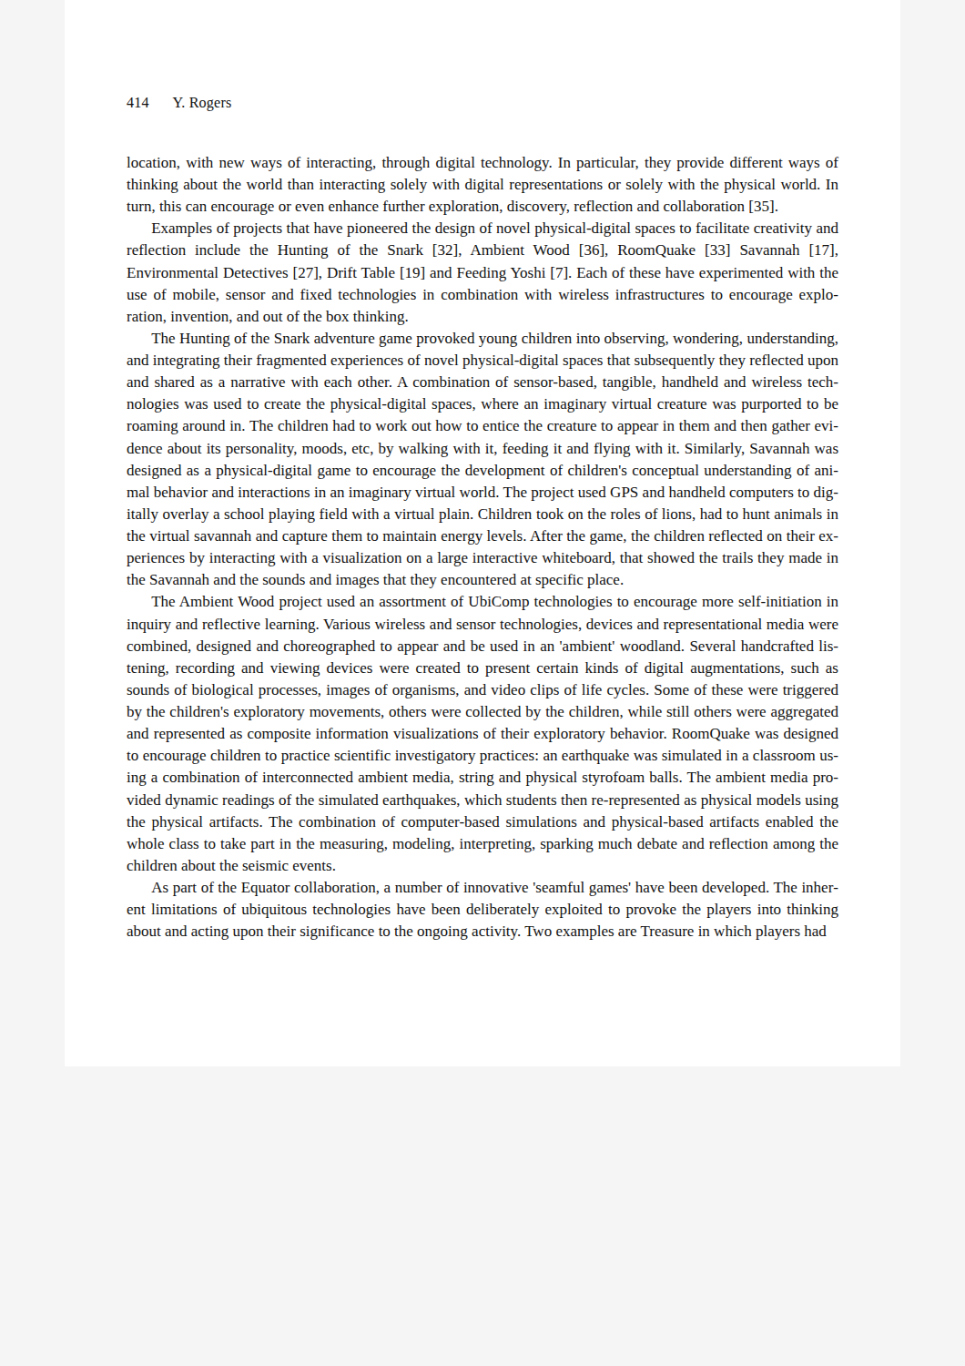414 Y. Rogers
location, with new ways of interacting, through digital technology. In particular, they provide different ways of thinking about the world than interacting solely with digital representations or solely with the physical world. In turn, this can encourage or even enhance further exploration, discovery, reflection and collaboration [35].
Examples of projects that have pioneered the design of novel physical-digital spaces to facilitate creativity and reflection include the Hunting of the Snark [32], Ambient Wood [36], RoomQuake [33] Savannah [17], Environmental Detectives [27], Drift Table [19] and Feeding Yoshi [7]. Each of these have experimented with the use of mobile, sensor and fixed technologies in combination with wireless infrastructures to encourage exploration, invention, and out of the box thinking.
The Hunting of the Snark adventure game provoked young children into observing, wondering, understanding, and integrating their fragmented experiences of novel physical-digital spaces that subsequently they reflected upon and shared as a narrative with each other. A combination of sensor-based, tangible, handheld and wireless technologies was used to create the physical-digital spaces, where an imaginary virtual creature was purported to be roaming around in. The children had to work out how to entice the creature to appear in them and then gather evidence about its personality, moods, etc, by walking with it, feeding it and flying with it. Similarly, Savannah was designed as a physical-digital game to encourage the development of children's conceptual understanding of animal behavior and interactions in an imaginary virtual world. The project used GPS and handheld computers to digitally overlay a school playing field with a virtual plain. Children took on the roles of lions, had to hunt animals in the virtual savannah and capture them to maintain energy levels. After the game, the children reflected on their experiences by interacting with a visualization on a large interactive whiteboard, that showed the trails they made in the Savannah and the sounds and images that they encountered at specific place.
The Ambient Wood project used an assortment of UbiComp technologies to encourage more self-initiation in inquiry and reflective learning. Various wireless and sensor technologies, devices and representational media were combined, designed and choreographed to appear and be used in an 'ambient' woodland. Several handcrafted listening, recording and viewing devices were created to present certain kinds of digital augmentations, such as sounds of biological processes, images of organisms, and video clips of life cycles. Some of these were triggered by the children's exploratory movements, others were collected by the children, while still others were aggregated and represented as composite information visualizations of their exploratory behavior. RoomQuake was designed to encourage children to practice scientific investigatory practices: an earthquake was simulated in a classroom using a combination of interconnected ambient media, string and physical styrofoam balls. The ambient media provided dynamic readings of the simulated earthquakes, which students then re-represented as physical models using the physical artifacts. The combination of computer-based simulations and physical-based artifacts enabled the whole class to take part in the measuring, modeling, interpreting, sparking much debate and reflection among the children about the seismic events.
As part of the Equator collaboration, a number of innovative 'seamful games' have been developed. The inherent limitations of ubiquitous technologies have been deliberately exploited to provoke the players into thinking about and acting upon their significance to the ongoing activity. Two examples are Treasure in which players had